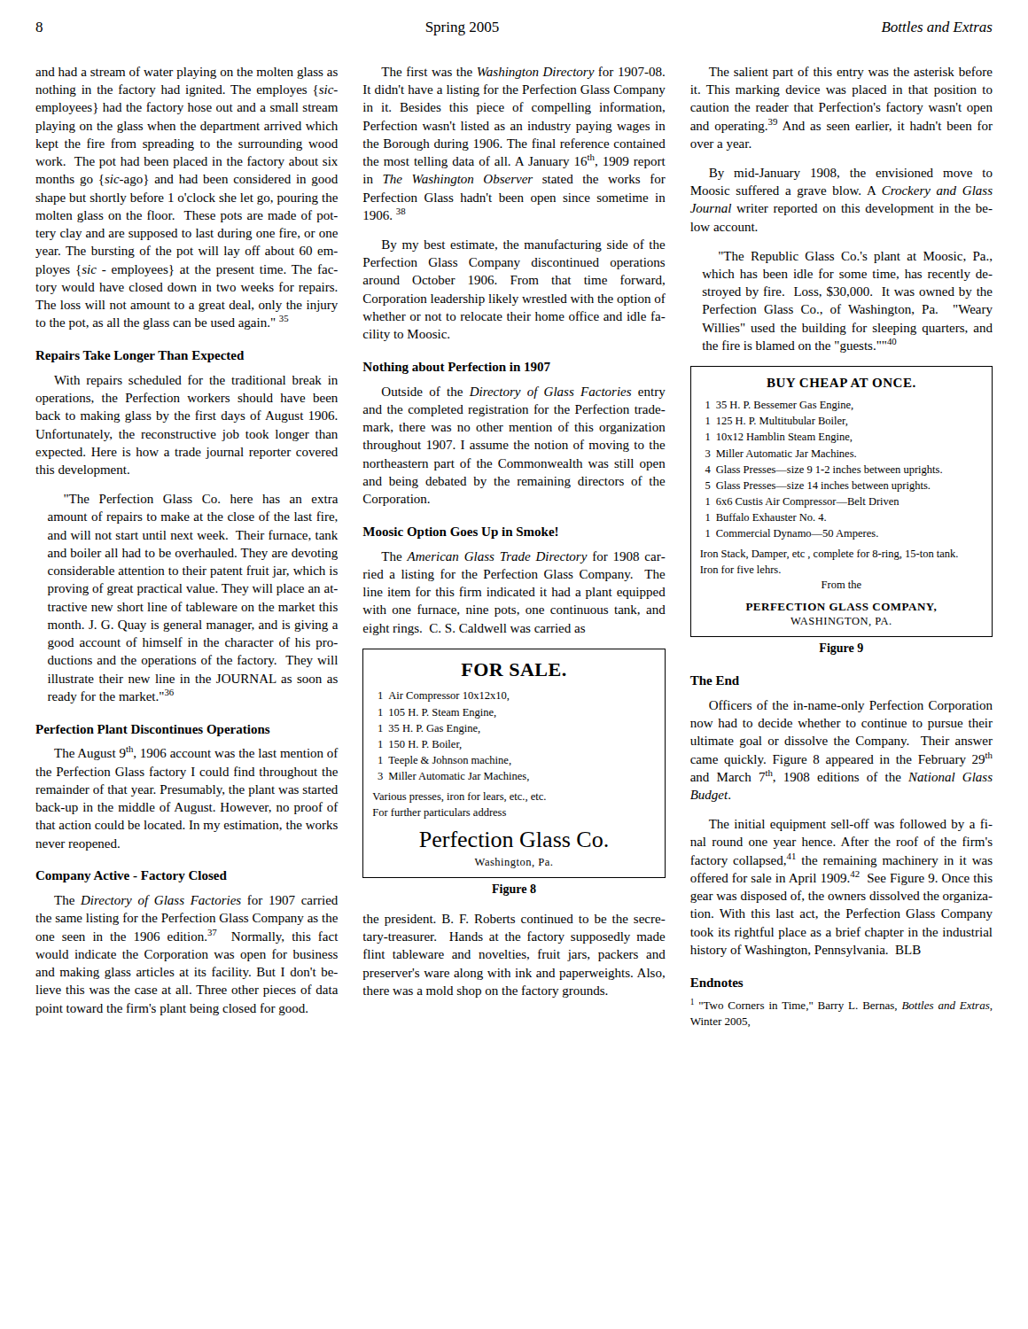8
Spring 2005
Bottles and Extras
and had a stream of water playing on the molten glass as nothing in the factory had ignited. The employes {sic-employees} had the factory hose out and a small stream playing on the glass when the department arrived which kept the fire from spreading to the surrounding wood work. The pot had been placed in the factory about six months go {sic-ago} and had been considered in good shape but shortly before 1 o'clock she let go, pouring the molten glass on the floor. These pots are made of pottery clay and are supposed to last during one fire, or one year. The bursting of the pot will lay off about 60 employes {sic - employees} at the present time. The factory would have closed down in two weeks for repairs. The loss will not amount to a great deal, only the injury to the pot, as all the glass can be used again." 35
Repairs Take Longer Than Expected
With repairs scheduled for the traditional break in operations, the Perfection workers should have been back to making glass by the first days of August 1906. Unfortunately, the reconstructive job took longer than expected. Here is how a trade journal reporter covered this development.
"The Perfection Glass Co. here has an extra amount of repairs to make at the close of the last fire, and will not start until next week. Their furnace, tank and boiler all had to be overhauled. They are devoting considerable attention to their patent fruit jar, which is proving of great practical value. They will place an attractive new short line of tableware on the market this month. J. G. Quay is general manager, and is giving a good account of himself in the character of his productions and the operations of the factory. They will illustrate their new line in the JOURNAL as soon as ready for the market."36
Perfection Plant Discontinues Operations
The August 9th, 1906 account was the last mention of the Perfection Glass factory I could find throughout the remainder of that year. Presumably, the plant was started back-up in the middle of August. However, no proof of that action could be located. In my estimation, the works never reopened.
Company Active - Factory Closed
The Directory of Glass Factories for 1907 carried the same listing for the Perfection Glass Company as the one seen in the 1906 edition.37 Normally, this fact would indicate the Corporation was open for business and making glass articles at its facility. But I don't believe this was the case at all. Three other pieces of data point toward the firm's plant being closed for good.
The first was the Washington Directory for 1907-08. It didn't have a listing for the Perfection Glass Company in it. Besides this piece of compelling information, Perfection wasn't listed as an industry paying wages in the Borough during 1906. The final reference contained the most telling data of all. A January 16th, 1909 report in The Washington Observer stated the works for Perfection Glass hadn't been open since sometime in 1906. 38
By my best estimate, the manufacturing side of the Perfection Glass Company discontinued operations around October 1906. From that time forward, Corporation leadership likely wrestled with the option of whether or not to relocate their home office and idle facility to Moosic.
Nothing about Perfection in 1907
Outside of the Directory of Glass Factories entry and the completed registration for the Perfection trademark, there was no other mention of this organization throughout 1907. I assume the notion of moving to the northeastern part of the Commonwealth was still open and being debated by the remaining directors of the Corporation.
Moosic Option Goes Up in Smoke!
The American Glass Trade Directory for 1908 carried a listing for the Perfection Glass Company. The line item for this firm indicated it had a plant equipped with one furnace, nine pots, one continuous tank, and eight rings. C. S. Caldwell was carried as
FOR SALE.
1 Air Compressor 10x12x10,
1105 H. P. Steam Engine,
135 H. P. Gas Engine,
1150 H. P. Boiler,
1 Teeple & Johnson machine,
3 Miller Automatic Jar Machines,
Various presses, iron for lears, etc., etc.
For further particulars address
Perfection Glass Co.
Washington, Pa.
Figure 8
the president. B. F. Roberts continued to be the secretary-treasurer. Hands at the factory supposedly made flint tableware and novelties, fruit jars, packers and preserver's ware along with ink and paperweights. Also, there was a mold shop on the factory grounds.
The salient part of this entry was the asterisk before it. This marking device was placed in that position to caution the reader that Perfection's factory wasn't open and operating.39 And as seen earlier, it hadn't been for over a year.
By mid-January 1908, the envisioned move to Moosic suffered a grave blow. A Crockery and Glass Journal writer reported on this development in the below account.
"The Republic Glass Co.'s plant at Moosic, Pa., which has been idle for some time, has recently destroyed by fire. Loss, $30,000. It was owned by the Perfection Glass Co., of Washington, Pa. "Weary Willies" used the building for sleeping quarters, and the fire is blamed on the "guests.""40
BUY CHEAP AT ONCE.
135 H. P. Bessemer Gas Engine,
1125 H. P. Multitubular Boiler,
110x12 Hamblin Steam Engine,
3 Miller Automatic Jar Machines.
4 Glass Presses—size 9 1-2 inches between uprights.
5 Glass Presses—size 14 inches between uprights.
16x6 Custis Air Compressor—Belt Driven
1 Buffalo Exhauster No. 4.
1 Commercial Dynamo—50 Amperes.
Iron Stack, Damper, etc , complete for 8-ring, 15-ton tank.
Iron for five lehrs.
From the
PERFECTION GLASS COMPANY,
WASHINGTON, PA.
Figure 9
The End
Officers of the in-name-only Perfection Corporation now had to decide whether to continue to pursue their ultimate goal or dissolve the Company. Their answer came quickly. Figure 8 appeared in the February 29th and March 7th, 1908 editions of the National Glass Budget.
The initial equipment sell-off was followed by a final round one year hence. After the roof of the firm's factory collapsed,41 the remaining machinery in it was offered for sale in April 1909.42 See Figure 9. Once this gear was disposed of, the owners dissolved the organization. With this last act, the Perfection Glass Company took its rightful place as a brief chapter in the industrial history of Washington, Pennsylvania. BLB
Endnotes
1 "Two Corners in Time," Barry L. Bernas, Bottles and Extras, Winter 2005,